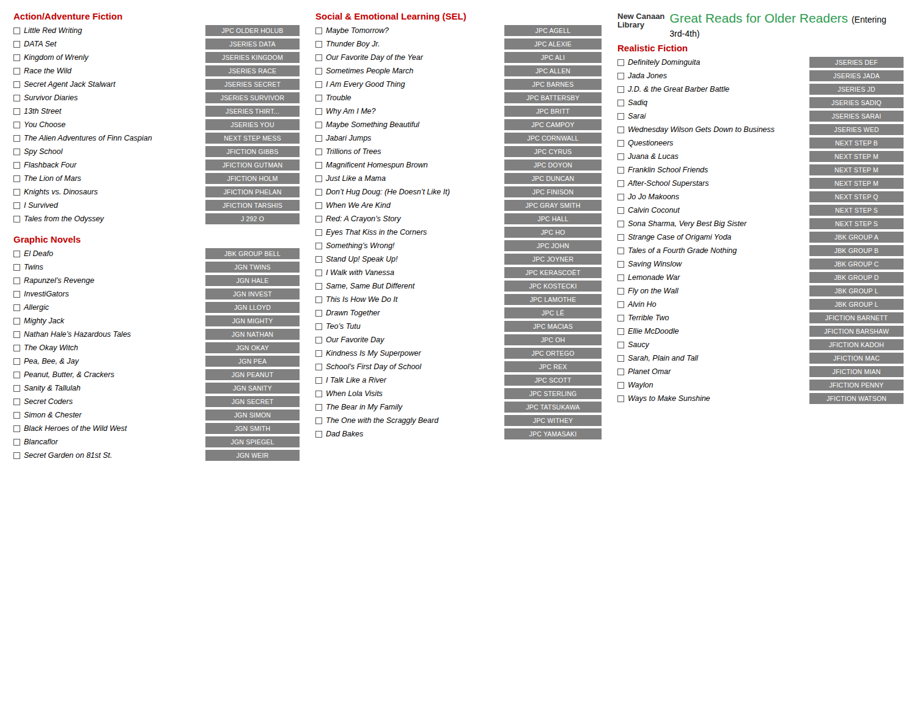Action/Adventure Fiction
Little Red Writing JPC OLDER HOLUB
DATA Set JSERIES DATA
Kingdom of Wrenly JSERIES KINGDOM
Race the Wild JSERIES RACE
Secret Agent Jack Stalwart JSERIES SECRET
Survivor Diaries JSERIES SURVIVOR
13th Street JSERIES THIRT...
You Choose JSERIES YOU
The Alien Adventures of Finn Caspian NEXT STEP MESS
Spy School JFICTION GIBBS
Flashback Four JFICTION GUTMAN
The Lion of Mars JFICTION HOLM
Knights vs. Dinosaurs JFICTION PHELAN
I Survived JFICTION TARSHIS
Tales from the Odyssey J 292 O
Graphic Novels
El Deafo JBK GROUP BELL
Twins JGN TWINS
Rapunzel’s Revenge JGN HALE
InvestiGators JGN INVEST
Allergic JGN LLOYD
Mighty Jack JGN MIGHTY
Nathan Hale’s Hazardous Tales JGN NATHAN
The Okay Witch JGN OKAY
Pea, Bee, & Jay JGN PEA
Peanut, Butter, & Crackers JGN PEANUT
Sanity & Tallulah JGN SANITY
Secret Coders JGN SECRET
Simon & Chester JGN SIMON
Black Heroes of the Wild West JGN SMITH
Blancaflor JGN SPIEGEL
Secret Garden on 81st St. JGN WEIR
Social & Emotional Learning (SEL)
Maybe Tomorrow?JPC AGELL
Thunder Boy Jr. JPC ALEXIE
Our Favorite Day of the Year JPC ALI
Sometimes People March JPC ALLEN
I Am Every Good Thing JPC BARNES
Trouble JPC BATTERSBY
Why Am I Me?JPC BRITT
Maybe Something Beautiful JPC CAMPOY
Jabari Jumps JPC CORNWALL
Trillions of Trees JPC CYRUS
Magnificent Homespun Brown JPC DOYON
Just Like a Mama JPC DUNCAN
Don’t Hug Doug: (He Doesn’t Like It) JPC FINISON
When We Are Kind JPC GRAY SMITH
Red: A Crayon’s Story JPC HALL
Eyes That Kiss in the Corners JPC HO
Something’s Wrong!JPC JOHN
Stand Up! Speak Up!JPC JOYNER
I Walk with Vanessa JPC KERASCOËT
Same, Same But Different JPC KOSTECKI
This Is How We Do It JPC LAMOTHE
Drawn Together JPC LÊ
Teo’s Tutu JPC MACIAS
Our Favorite Day JPC OH
Kindness Is My Superpower JPC ORTEGO
School’s First Day of School JPC REX
I Talk Like a River JPC SCOTT
When Lola Visits JPC STERLING
The Bear in My Family JPC TATSUKAWA
The One with the Scraggly Beard JPC WITHEY
Dad Bakes JPC YAMASAKI
New Canaan
Library
Great Reads for Older Readers (Entering 3rd-4th)
Realistic Fiction
Definitely Dominguita JSERIES DEF
Jada Jones JSERIES JADA
J.D. & the Great Barber Battle JSERIES JD
Sadiq JSERIES SADIQ
Sarai JSERIES SARAI
Wednesday Wilson Gets Down to Business JSERIES WED
Questioneers NEXT STEP B
Juana & Lucas NEXT STEP M
Franklin School Friends NEXT STEP M
After-School Superstars NEXT STEP M
Jo Jo Makoons NEXT STEP Q
Calvin Coconut NEXT STEP S
Sona Sharma, Very Best Big Sister NEXT STEP S
Strange Case of Origami Yoda JBK GROUP A
Tales of a Fourth Grade Nothing JBK GROUP B
Saving Winslow JBK GROUP C
Lemonade War JBK GROUP D
Fly on the Wall JBK GROUP L
Alvin Ho JBK GROUP L
Terrible Two JFICTION BARNETT
Ellie McDoodle JFICTION BARSHAW
Saucy JFICTION KADOH
Sarah, Plain and Tall JFICTION MAC
Planet Omar JFICTION MIAN
Waylon JFICTION PENNY
Ways to Make Sunshine JFICTION WATSON